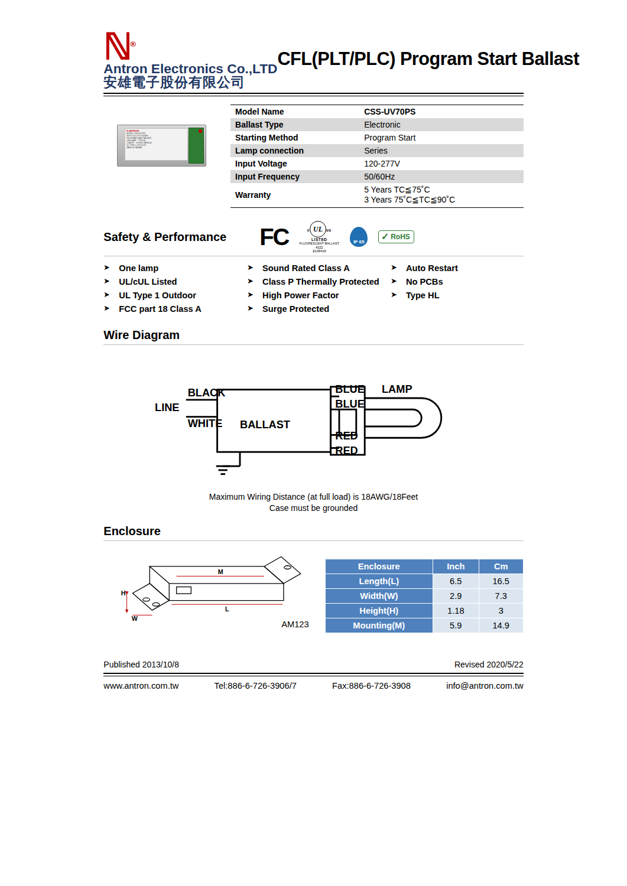ℕ®
Antron Electronics Co.,LTD
安雄電子股份有限公司
CFL(PLT/PLC) Program Start Ballast
ℕ ANTRON
MODEL:CSS-UV70PS
INPUT:120-277V 50/60Hz
PROGRAM START BALLAST
ONE LAMP TYPE HL
CLASS P SOUND RATED A
UL TYPE 1 OUTDOOR
MADE IN TAIWAN
| Model Name | CSS-UV70PS |
| Ballast Type | Electronic |
| Starting Method | Program Start |
| Lamp connection | Series |
| Input Voltage | 120-277V |
| Input Frequency | 50/60Hz |
| Warranty | 5 Years TC≦75˚C 3 Years 75˚C≦TC≦90˚C |
Safety & Performance
FC
cUL us
LISTED
FLUORESCENT BALLAST
43Z2
E108418
IP 65
✓RoHS
One lamp
UL/cUL Listed
UL Type 1 Outdoor
FCC part 18 Class A
Sound Rated Class A
Class P Thermally Protected
High Power Factor
Surge Protected
Auto Restart
No PCBs
Type HL
Wire Diagram
LINE BLACK WHITE BALLAST BLUE BLUE RED RED LAMP
Maximum Wiring Distance (at full load) is 18AWG/18Feet
Case must be grounded
Enclosure
H W L M
AM123
| Enclosure | Inch | Cm |
| --- | --- | --- |
| Length(L) | 6.5 | 16.5 |
| Width(W) | 2.9 | 7.3 |
| Height(H) | 1.18 | 3 |
| Mounting(M) | 5.9 | 14.9 |
Published 2013/10/8 Revised 2020/5/22
www.antron.com.tw Tel:886-6-726-3906/7 Fax:886-6-726-3908 info@antron.com.tw